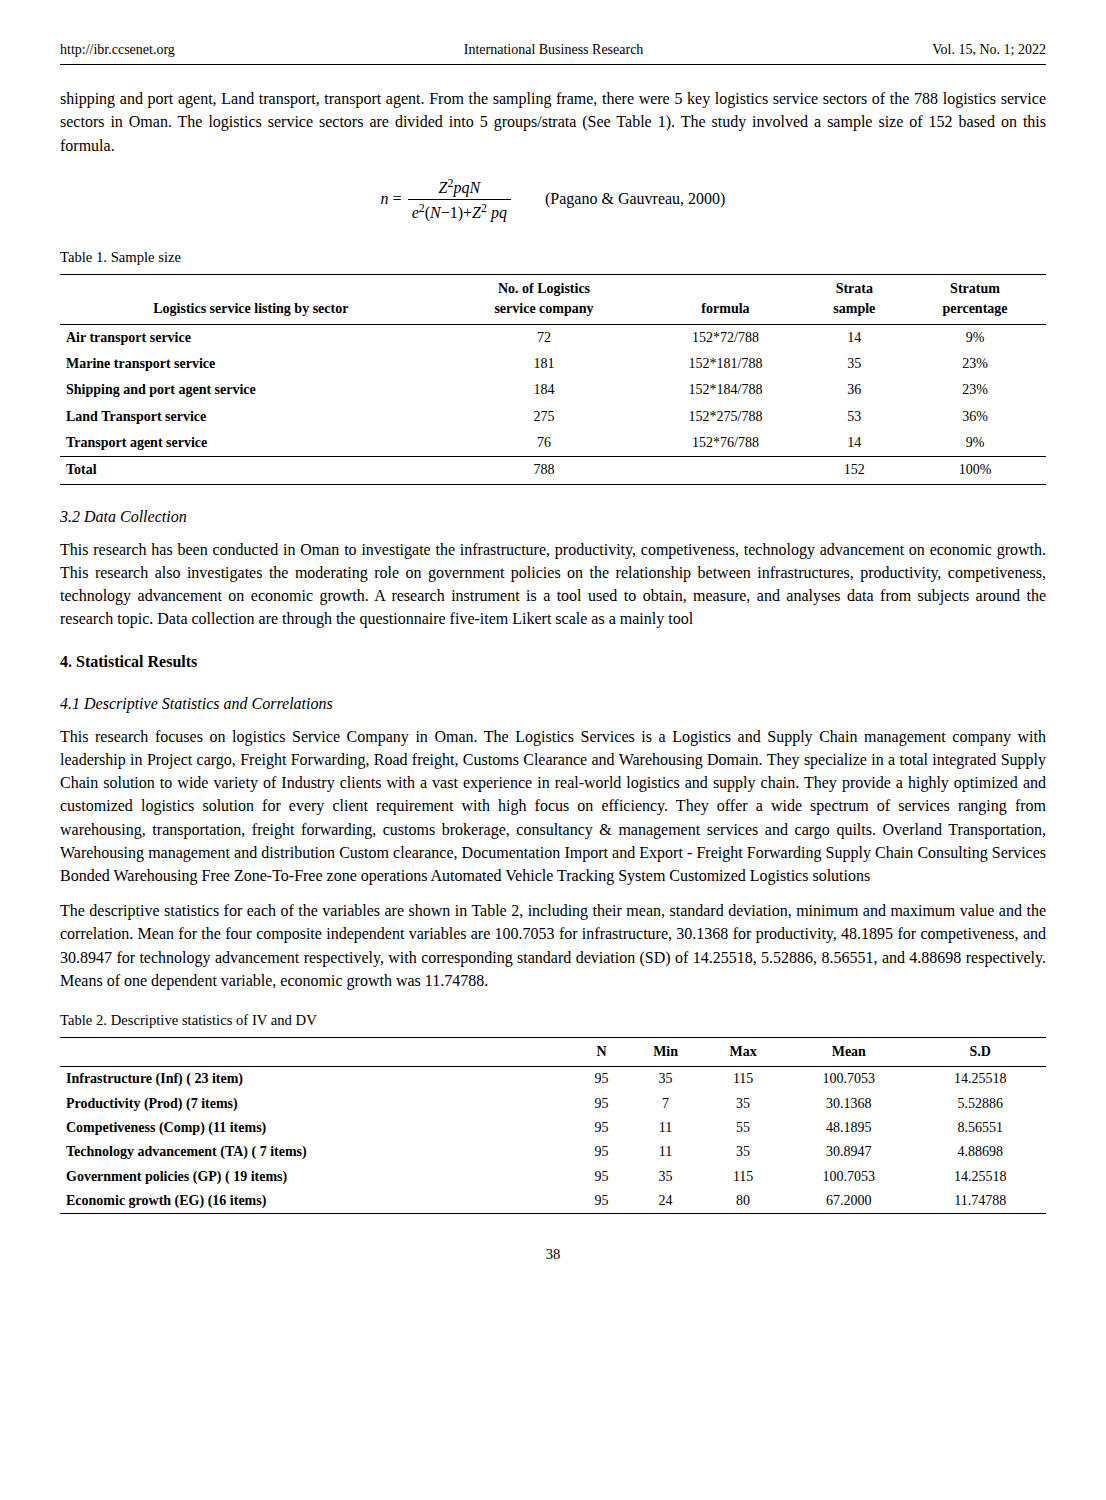http://ibr.ccsenet.org
International Business Research
Vol. 15, No. 1; 2022
shipping and port agent, Land transport, transport agent. From the sampling frame, there were 5 key logistics service sectors of the 788 logistics service sectors in Oman. The logistics service sectors are divided into 5 groups/strata (See Table 1). The study involved a sample size of 152 based on this formula.
n = Z2pqN e2(N−1)+Z2 pq (Pagano & Gauvreau, 2000)
Table 1. Sample size
| Logistics service listing by sector | No. of Logistics service company | formula | Strata sample | Stratum percentage |
| --- | --- | --- | --- | --- |
| Air transport service | 72 | 152*72/788 | 14 | 9% |
| Marine transport service | 181 | 152*181/788 | 35 | 23% |
| Shipping and port agent service | 184 | 152*184/788 | 36 | 23% |
| Land Transport service | 275 | 152*275/788 | 53 | 36% |
| Transport agent service | 76 | 152*76/788 | 14 | 9% |
| Total | 788 | | 152 | 100% |
3.2 Data Collection
This research has been conducted in Oman to investigate the infrastructure, productivity, competiveness, technology advancement on economic growth. This research also investigates the moderating role on government policies on the relationship between infrastructures, productivity, competiveness, technology advancement on economic growth. A research instrument is a tool used to obtain, measure, and analyses data from subjects around the research topic. Data collection are through the questionnaire five-item Likert scale as a mainly tool
4. Statistical Results
4.1 Descriptive Statistics and Correlations
This research focuses on logistics Service Company in Oman. The Logistics Services is a Logistics and Supply Chain management company with leadership in Project cargo, Freight Forwarding, Road freight, Customs Clearance and Warehousing Domain. They specialize in a total integrated Supply Chain solution to wide variety of Industry clients with a vast experience in real-world logistics and supply chain. They provide a highly optimized and customized logistics solution for every client requirement with high focus on efficiency. They offer a wide spectrum of services ranging from warehousing, transportation, freight forwarding, customs brokerage, consultancy & management services and cargo quilts. Overland Transportation, Warehousing management and distribution Custom clearance, Documentation Import and Export - Freight Forwarding Supply Chain Consulting Services Bonded Warehousing Free Zone-To-Free zone operations Automated Vehicle Tracking System Customized Logistics solutions
The descriptive statistics for each of the variables are shown in Table 2, including their mean, standard deviation, minimum and maximum value and the correlation. Mean for the four composite independent variables are 100.7053 for infrastructure, 30.1368 for productivity, 48.1895 for competiveness, and 30.8947 for technology advancement respectively, with corresponding standard deviation (SD) of 14.25518, 5.52886, 8.56551, and 4.88698 respectively. Means of one dependent variable, economic growth was 11.74788.
Table 2. Descriptive statistics of IV and DV
| | N | Min | Max | Mean | S.D |
| --- | --- | --- | --- | --- | --- |
| Infrastructure (Inf) ( 23 item) | 95 | 35 | 115 | 100.7053 | 14.25518 |
| Productivity (Prod) (7 items) | 95 | 7 | 35 | 30.1368 | 5.52886 |
| Competiveness (Comp) (11 items) | 95 | 11 | 55 | 48.1895 | 8.56551 |
| Technology advancement (TA) ( 7 items) | 95 | 11 | 35 | 30.8947 | 4.88698 |
| Government policies (GP) ( 19 items) | 95 | 35 | 115 | 100.7053 | 14.25518 |
| Economic growth (EG) (16 items) | 95 | 24 | 80 | 67.2000 | 11.74788 |
38